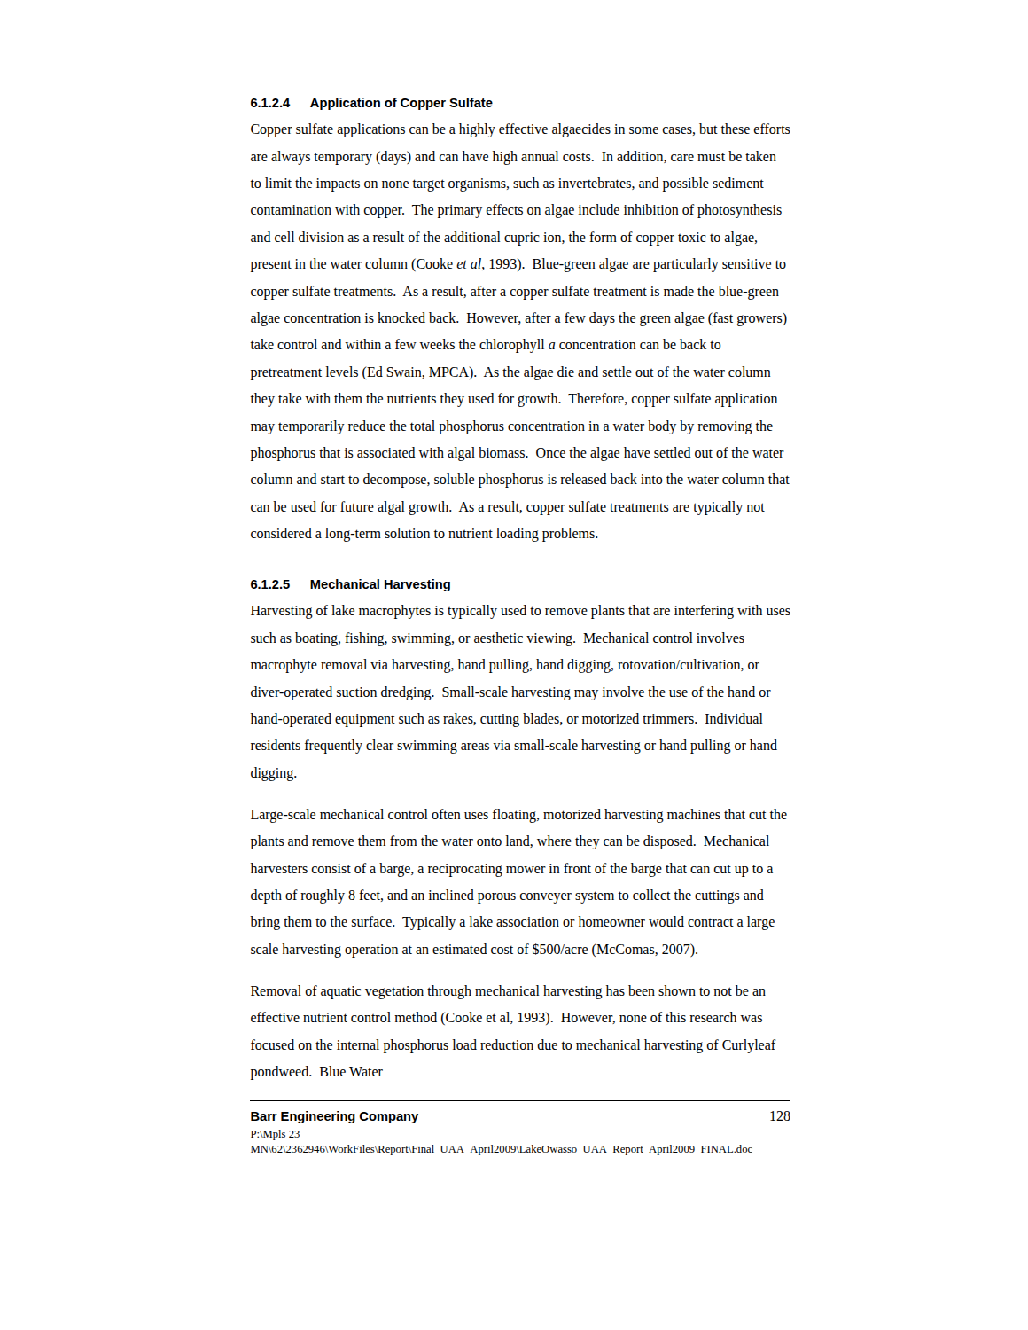6.1.2.4 Application of Copper Sulfate
Copper sulfate applications can be a highly effective algaecides in some cases, but these efforts are always temporary (days) and can have high annual costs. In addition, care must be taken to limit the impacts on none target organisms, such as invertebrates, and possible sediment contamination with copper. The primary effects on algae include inhibition of photosynthesis and cell division as a result of the additional cupric ion, the form of copper toxic to algae, present in the water column (Cooke et al, 1993). Blue-green algae are particularly sensitive to copper sulfate treatments. As a result, after a copper sulfate treatment is made the blue-green algae concentration is knocked back. However, after a few days the green algae (fast growers) take control and within a few weeks the chlorophyll a concentration can be back to pretreatment levels (Ed Swain, MPCA). As the algae die and settle out of the water column they take with them the nutrients they used for growth. Therefore, copper sulfate application may temporarily reduce the total phosphorus concentration in a water body by removing the phosphorus that is associated with algal biomass. Once the algae have settled out of the water column and start to decompose, soluble phosphorus is released back into the water column that can be used for future algal growth. As a result, copper sulfate treatments are typically not considered a long-term solution to nutrient loading problems.
6.1.2.5 Mechanical Harvesting
Harvesting of lake macrophytes is typically used to remove plants that are interfering with uses such as boating, fishing, swimming, or aesthetic viewing. Mechanical control involves macrophyte removal via harvesting, hand pulling, hand digging, rotovation/cultivation, or diver-operated suction dredging. Small-scale harvesting may involve the use of the hand or hand-operated equipment such as rakes, cutting blades, or motorized trimmers. Individual residents frequently clear swimming areas via small-scale harvesting or hand pulling or hand digging.
Large-scale mechanical control often uses floating, motorized harvesting machines that cut the plants and remove them from the water onto land, where they can be disposed. Mechanical harvesters consist of a barge, a reciprocating mower in front of the barge that can cut up to a depth of roughly 8 feet, and an inclined porous conveyer system to collect the cuttings and bring them to the surface. Typically a lake association or homeowner would contract a large scale harvesting operation at an estimated cost of $500/acre (McComas, 2007).
Removal of aquatic vegetation through mechanical harvesting has been shown to not be an effective nutrient control method (Cooke et al, 1993). However, none of this research was focused on the internal phosphorus load reduction due to mechanical harvesting of Curlyleaf pondweed. Blue Water
Barr Engineering Company 128
P:\Mpls 23 MN\62\2362946\WorkFiles\Report\Final_UAA_April2009\LakeOwasso_UAA_Report_April2009_FINAL.doc